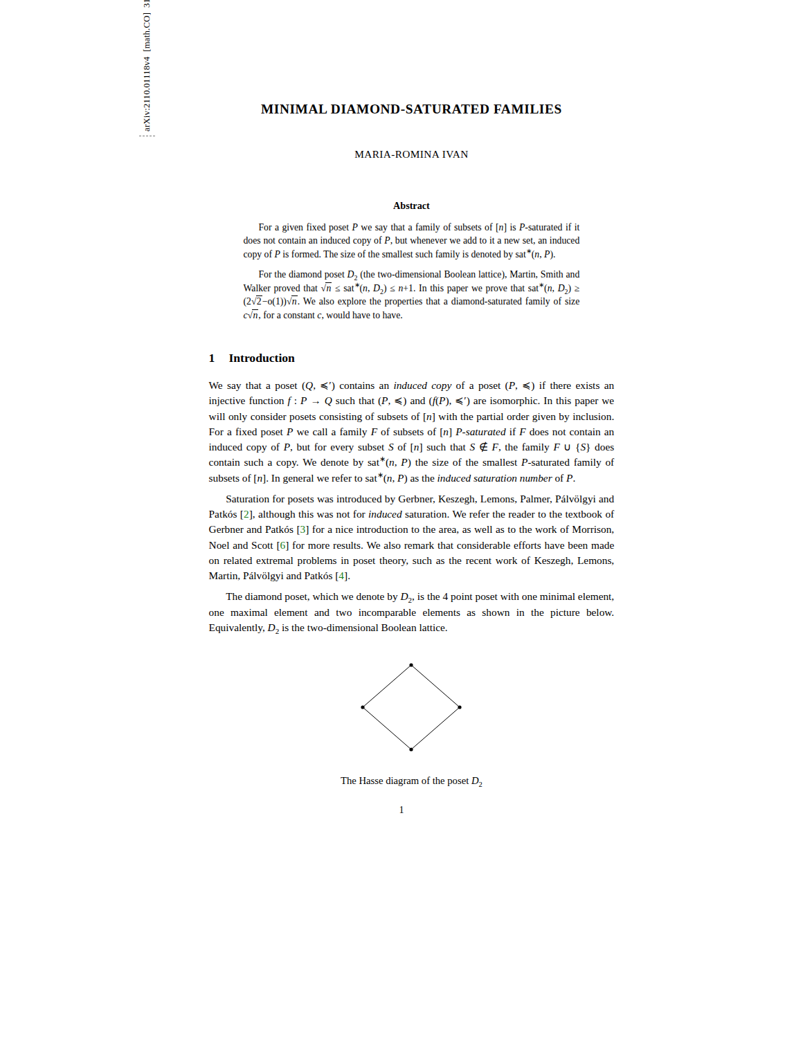arXiv:2110.01118v4 [math.CO] 31 Mar 2022
MINIMAL DIAMOND-SATURATED FAMILIES
MARIA-ROMINA IVAN
Abstract
For a given fixed poset P we say that a family of subsets of [n] is P-saturated if it does not contain an induced copy of P, but whenever we add to it a new set, an induced copy of P is formed. The size of the smallest such family is denoted by sat∗(n, P).
For the diamond poset D2 (the two-dimensional Boolean lattice), Martin, Smith and Walker proved that √n ≤ sat∗(n, D2) ≤ n+1. In this paper we prove that sat∗(n, D2) ≥ (2√2−o(1))√n. We also explore the properties that a diamond-saturated family of size c√n, for a constant c, would have to have.
1 Introduction
We say that a poset (Q, ≼′) contains an induced copy of a poset (P, ≼) if there exists an injective function f : P → Q such that (P, ≼) and (f(P), ≼′) are isomorphic. In this paper we will only consider posets consisting of subsets of [n] with the partial order given by inclusion. For a fixed poset P we call a family F of subsets of [n] P-saturated if F does not contain an induced copy of P, but for every subset S of [n] such that S ∉ F, the family F ∪ {S} does contain such a copy. We denote by sat∗(n, P) the size of the smallest P-saturated family of subsets of [n]. In general we refer to sat∗(n, P) as the induced saturation number of P.
Saturation for posets was introduced by Gerbner, Keszegh, Lemons, Palmer, Pálvölgyi and Patkós [2], although this was not for induced saturation. We refer the reader to the textbook of Gerbner and Patkós [3] for a nice introduction to the area, as well as to the work of Morrison, Noel and Scott [6] for more results. We also remark that considerable efforts have been made on related extremal problems in poset theory, such as the recent work of Keszegh, Lemons, Martin, Pálvölgyi and Patkós [4].
The diamond poset, which we denote by D2, is the 4 point poset with one minimal element, one maximal element and two incomparable elements as shown in the picture below. Equivalently, D2 is the two-dimensional Boolean lattice.
The Hasse diagram of the poset D2
1